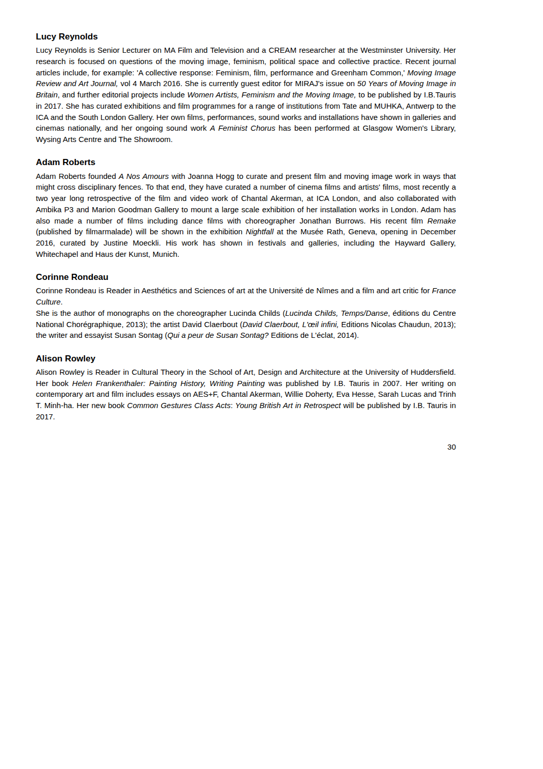Lucy Reynolds
Lucy Reynolds is Senior Lecturer on MA Film and Television and a CREAM researcher at the Westminster University. Her research is focused on questions of the moving image, feminism, political space and collective practice. Recent journal articles include, for example: 'A collective response: Feminism, film, performance and Greenham Common,' Moving Image Review and Art Journal, vol 4 March 2016. She is currently guest editor for MIRAJ's issue on 50 Years of Moving Image in Britain, and further editorial projects include Women Artists, Feminism and the Moving Image, to be published by I.B.Tauris in 2017. She has curated exhibitions and film programmes for a range of institutions from Tate and MUHKA, Antwerp to the ICA and the South London Gallery. Her own films, performances, sound works and installations have shown in galleries and cinemas nationally, and her ongoing sound work A Feminist Chorus has been performed at Glasgow Women's Library, Wysing Arts Centre and The Showroom.
Adam Roberts
Adam Roberts founded A Nos Amours with Joanna Hogg to curate and present film and moving image work in ways that might cross disciplinary fences. To that end, they have curated a number of cinema films and artists' films, most recently a two year long retrospective of the film and video work of Chantal Akerman, at ICA London, and also collaborated with Ambika P3 and Marion Goodman Gallery to mount a large scale exhibition of her installation works in London. Adam has also made a number of films including dance films with choreographer Jonathan Burrows. His recent film Remake (published by filmarmalade) will be shown in the exhibition Nightfall at the Musée Rath, Geneva, opening in December 2016, curated by Justine Moeckli. His work has shown in festivals and galleries, including the Hayward Gallery, Whitechapel and Haus der Kunst, Munich.
Corinne Rondeau
Corinne Rondeau is Reader in Aesthétics and Sciences of art at the Université de Nîmes and a film and art critic for France Culture.
She is the author of monographs on the choreographer Lucinda Childs (Lucinda Childs, Temps/Danse, éditions du Centre National Chorégraphique, 2013); the artist David Claerbout (David Claerbout, L'œil infini, Editions Nicolas Chaudun, 2013); the writer and essayist Susan Sontag (Qui a peur de Susan Sontag? Editions de L'éclat, 2014).
Alison Rowley
Alison Rowley is Reader in Cultural Theory in the School of Art, Design and Architecture at the University of Huddersfield. Her book Helen Frankenthaler: Painting History, Writing Painting was published by I.B. Tauris in 2007. Her writing on contemporary art and film includes essays on AES+F, Chantal Akerman, Willie Doherty, Eva Hesse, Sarah Lucas and Trinh T. Minh-ha. Her new book Common Gestures Class Acts: Young British Art in Retrospect will be published by I.B. Tauris in 2017.
30